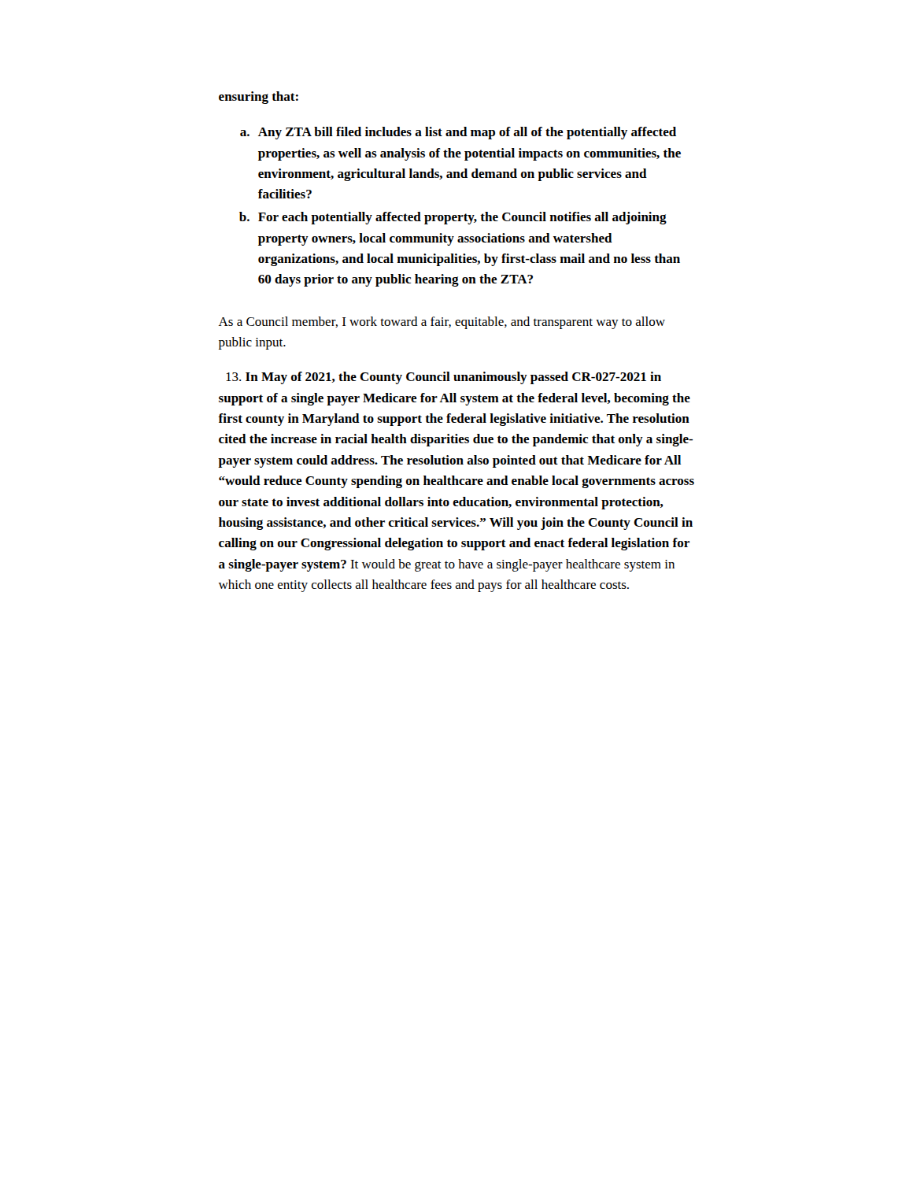ensuring that:
Any ZTA bill filed includes a list and map of all of the potentially affected properties, as well as analysis of the potential impacts on communities, the environment, agricultural lands, and demand on public services and facilities?
For each potentially affected property, the Council notifies all adjoining property owners, local community associations and watershed organizations, and local municipalities, by first-class mail and no less than 60 days prior to any public hearing on the ZTA?
As a Council member, I work toward a fair, equitable, and transparent way to allow public input.
13. In May of 2021, the County Council unanimously passed CR-027-2021 in support of a single payer Medicare for All system at the federal level, becoming the first county in Maryland to support the federal legislative initiative. The resolution cited the increase in racial health disparities due to the pandemic that only a single-payer system could address. The resolution also pointed out that Medicare for All “would reduce County spending on healthcare and enable local governments across our state to invest additional dollars into education, environmental protection, housing assistance, and other critical services.” Will you join the County Council in calling on our Congressional delegation to support and enact federal legislation for a single-payer system? It would be great to have a single-payer healthcare system in which one entity collects all healthcare fees and pays for all healthcare costs.